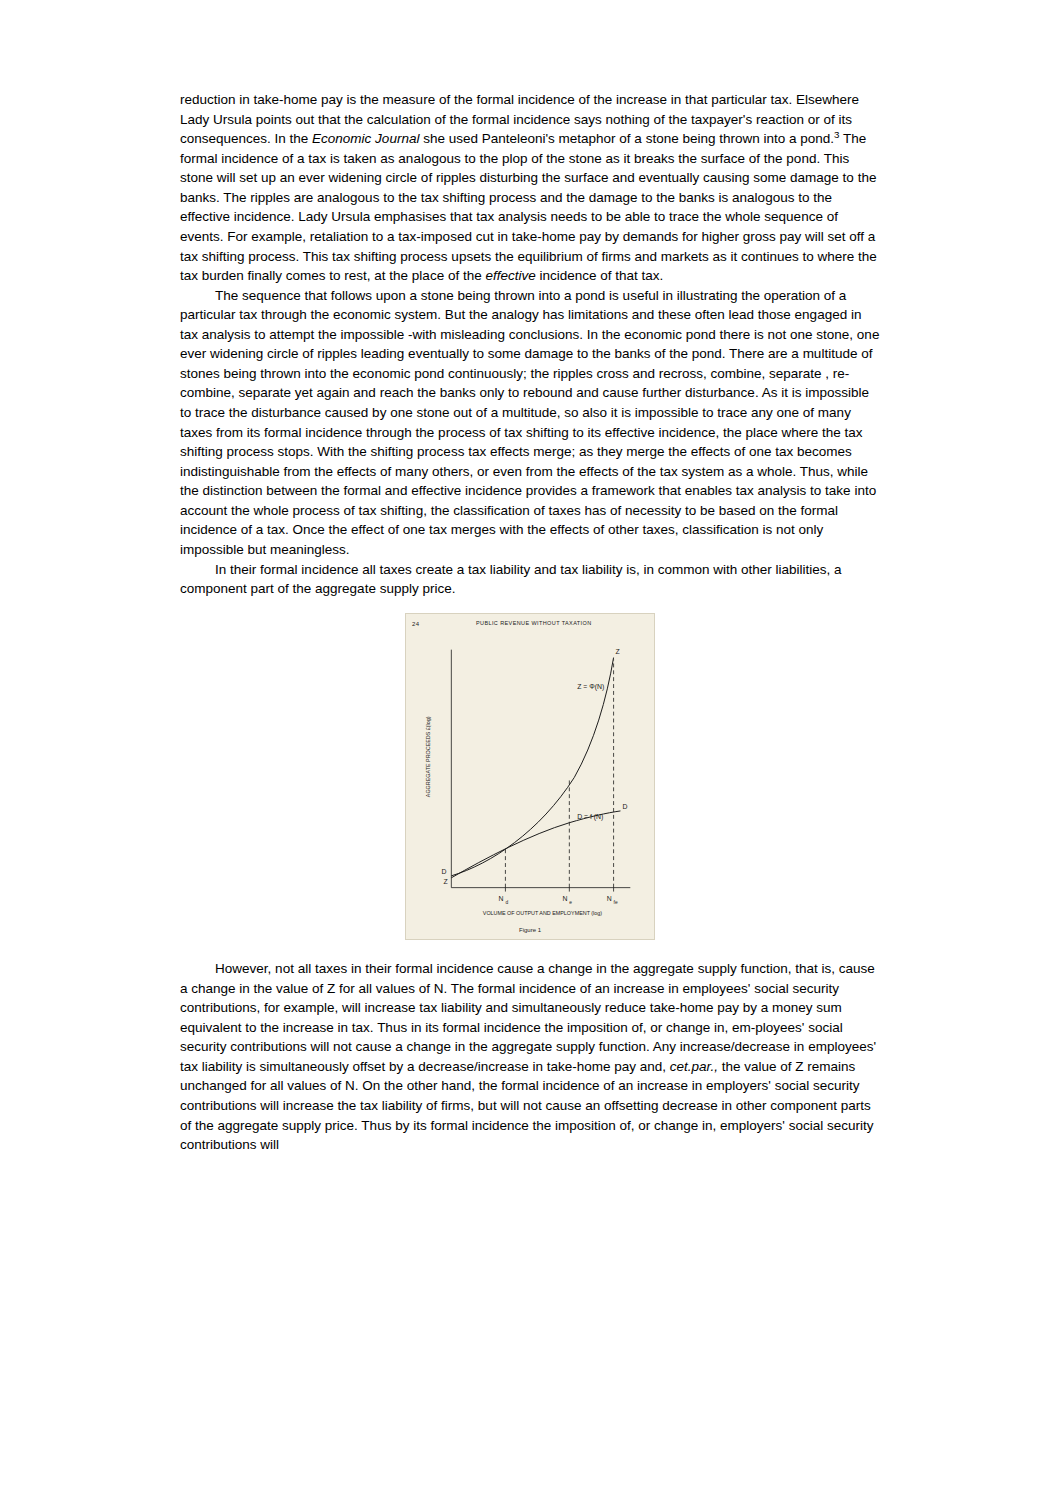reduction in take-home pay is the measure of the formal incidence of the increase in that particular tax. Elsewhere Lady Ursula points out that the calculation of the formal incidence says nothing of the taxpayer's reaction or of its consequences. In the Economic Journal she used Panteleoni's metaphor of a stone being thrown into a pond.3 The formal incidence of a tax is taken as analogous to the plop of the stone as it breaks the surface of the pond. This stone will set up an ever widening circle of ripples disturbing the surface and eventually causing some damage to the banks. The ripples are analogous to the tax shifting process and the damage to the banks is analogous to the effective incidence. Lady Ursula emphasises that tax analysis needs to be able to trace the whole sequence of events. For example, retaliation to a tax-imposed cut in take-home pay by demands for higher gross pay will set off a tax shifting process. This tax shifting process upsets the equilibrium of firms and markets as it continues to where the tax burden finally comes to rest, at the place of the effective incidence of that tax.
The sequence that follows upon a stone being thrown into a pond is useful in illustrating the operation of a particular tax through the economic system. But the analogy has limitations and these often lead those engaged in tax analysis to attempt the impossible -with misleading conclusions. In the economic pond there is not one stone, one ever widening circle of ripples leading eventually to some damage to the banks of the pond. There are a multitude of stones being thrown into the economic pond continuously; the ripples cross and recross, combine, separate , re-combine, separate yet again and reach the banks only to rebound and cause further disturbance. As it is impossible to trace the disturbance caused by one stone out of a multitude, so also it is impossible to trace any one of many taxes from its formal incidence through the process of tax shifting to its effective incidence, the place where the tax shifting process stops. With the shifting process tax effects merge; as they merge the effects of one tax becomes indistinguishable from the effects of many others, or even from the effects of the tax system as a whole. Thus, while the distinction between the formal and effective incidence provides a framework that enables tax analysis to take into account the whole process of tax shifting, the classification of taxes has of necessity to be based on the formal incidence of a tax. Once the effect of one tax merges with the effects of other taxes, classification is not only impossible but meaningless.
In their formal incidence all taxes create a tax liability and tax liability is, in common with other liabilities, a component part of the aggregate supply price.
24 PUBLIC REVENUE WITHOUT TAXATION
Z D D Z Z = Φ(N) D = f (N) Nd Ne Nfe AGGREGATE PROCEEDS £(log) VOLUME OF OUTPUT AND EMPLOYMENT (log)
Figure 1
However, not all taxes in their formal incidence cause a change in the aggregate supply function, that is, cause a change in the value of Z for all values of N. The formal incidence of an increase in employees' social security contributions, for example, will increase tax liability and simultaneously reduce take-home pay by a money sum equivalent to the increase in tax. Thus in its formal incidence the imposition of, or change in, em‐ployees' social security contributions will not cause a change in the aggregate supply function. Any increase/decrease in employees' tax liability is simultaneously offset by a decrease/increase in take-home pay and, cet.par., the value of Z remains unchanged for all values of N. On the other hand, the formal incidence of an increase in employers' social security contributions will increase the tax liability of firms, but will not cause an offsetting decrease in other component parts of the aggregate supply price. Thus by its formal incidence the imposition of, or change in, employers' social security contributions will